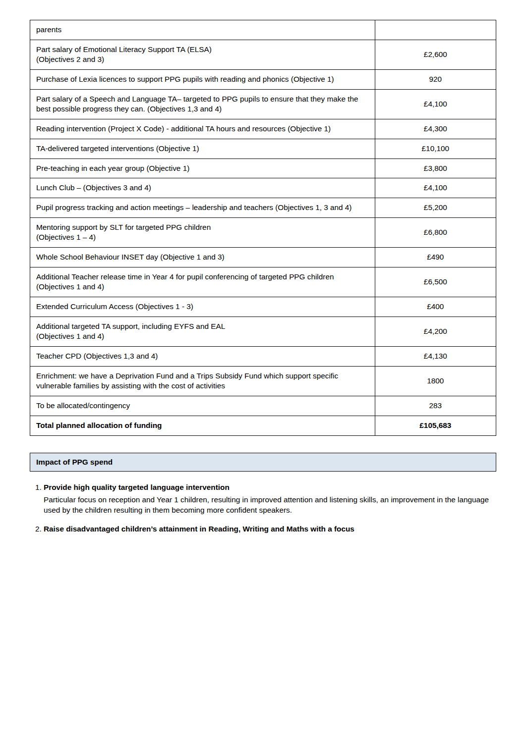| parents | |
| Part salary of Emotional Literacy Support TA (ELSA) (Objectives 2 and 3) | £2,600 |
| Purchase of Lexia licences to support PPG pupils with reading and phonics (Objective 1) | 920 |
| Part salary of a Speech and Language TA– targeted to PPG pupils to ensure that they make the best possible progress they can. (Objectives 1,3 and 4) | £4,100 |
| Reading intervention (Project X Code) - additional TA hours and resources (Objective 1) | £4,300 |
| TA-delivered targeted interventions (Objective 1) | £10,100 |
| Pre-teaching in each year group (Objective 1) | £3,800 |
| Lunch Club – (Objectives 3 and 4) | £4,100 |
| Pupil progress tracking and action meetings – leadership and teachers (Objectives 1, 3 and 4) | £5,200 |
| Mentoring support by SLT for targeted PPG children (Objectives 1 – 4) | £6,800 |
| Whole School Behaviour INSET day (Objective 1 and 3) | £490 |
| Additional Teacher release time in Year 4 for pupil conferencing of targeted PPG children (Objectives 1 and 4) | £6,500 |
| Extended Curriculum Access (Objectives 1 - 3) | £400 |
| Additional targeted TA support, including EYFS and EAL (Objectives 1 and 4) | £4,200 |
| Teacher CPD (Objectives 1,3 and 4) | £4,130 |
| Enrichment: we have a Deprivation Fund and a Trips Subsidy Fund which support specific vulnerable families by assisting with the cost of activities | 1800 |
| To be allocated/contingency | 283 |
| Total planned allocation of funding | £105,683 |
Impact of PPG spend
Provide high quality targeted language intervention
Particular focus on reception and Year 1 children, resulting in improved attention and listening skills, an improvement in the language used by the children resulting in them becoming more confident speakers.
Raise disadvantaged children’s attainment in Reading, Writing and Maths with a focus